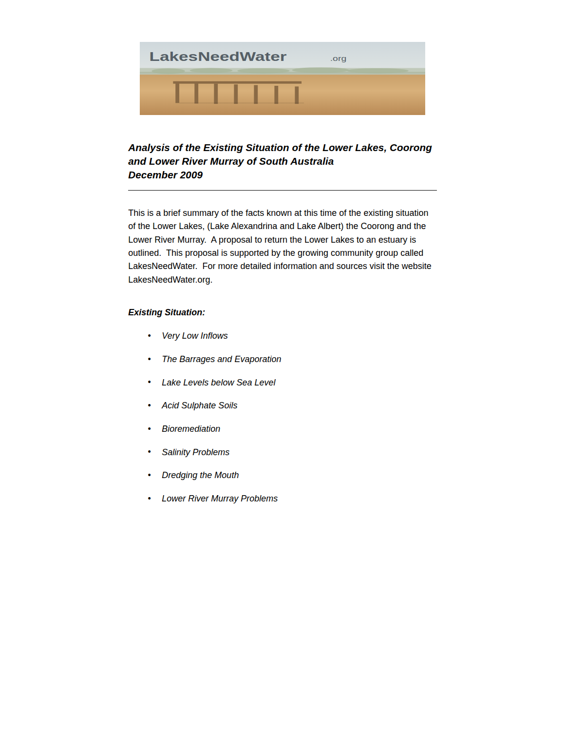Analysis of the Existing Situation of the Lower Lakes, Coorong and Lower River Murray of South Australia
December 2009
This is a brief summary of the facts known at this time of the existing situation of the Lower Lakes, (Lake Alexandrina and Lake Albert) the Coorong and the Lower River Murray. A proposal to return the Lower Lakes to an estuary is outlined. This proposal is supported by the growing community group called LakesNeedWater. For more detailed information and sources visit the website LakesNeedWater.org.
Existing Situation:
Very Low Inflows
The Barrages and Evaporation
Lake Levels below Sea Level
Acid Sulphate Soils
Bioremediation
Salinity Problems
Dredging the Mouth
Lower River Murray Problems